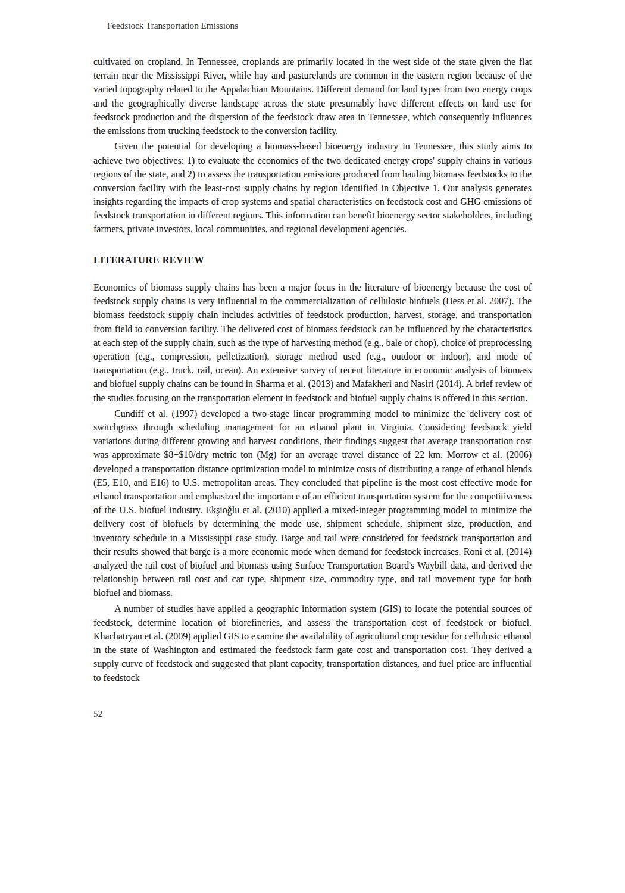Feedstock Transportation Emissions
cultivated on cropland. In Tennessee, croplands are primarily located in the west side of the state given the flat terrain near the Mississippi River, while hay and pasturelands are common in the eastern region because of the varied topography related to the Appalachian Mountains. Different demand for land types from two energy crops and the geographically diverse landscape across the state presumably have different effects on land use for feedstock production and the dispersion of the feedstock draw area in Tennessee, which consequently influences the emissions from trucking feedstock to the conversion facility.
Given the potential for developing a biomass-based bioenergy industry in Tennessee, this study aims to achieve two objectives: 1) to evaluate the economics of the two dedicated energy crops' supply chains in various regions of the state, and 2) to assess the transportation emissions produced from hauling biomass feedstocks to the conversion facility with the least-cost supply chains by region identified in Objective 1. Our analysis generates insights regarding the impacts of crop systems and spatial characteristics on feedstock cost and GHG emissions of feedstock transportation in different regions. This information can benefit bioenergy sector stakeholders, including farmers, private investors, local communities, and regional development agencies.
LITERATURE REVIEW
Economics of biomass supply chains has been a major focus in the literature of bioenergy because the cost of feedstock supply chains is very influential to the commercialization of cellulosic biofuels (Hess et al. 2007). The biomass feedstock supply chain includes activities of feedstock production, harvest, storage, and transportation from field to conversion facility. The delivered cost of biomass feedstock can be influenced by the characteristics at each step of the supply chain, such as the type of harvesting method (e.g., bale or chop), choice of preprocessing operation (e.g., compression, pelletization), storage method used (e.g., outdoor or indoor), and mode of transportation (e.g., truck, rail, ocean). An extensive survey of recent literature in economic analysis of biomass and biofuel supply chains can be found in Sharma et al. (2013) and Mafakheri and Nasiri (2014). A brief review of the studies focusing on the transportation element in feedstock and biofuel supply chains is offered in this section.
Cundiff et al. (1997) developed a two-stage linear programming model to minimize the delivery cost of switchgrass through scheduling management for an ethanol plant in Virginia. Considering feedstock yield variations during different growing and harvest conditions, their findings suggest that average transportation cost was approximate $8−$10/dry metric ton (Mg) for an average travel distance of 22 km. Morrow et al. (2006) developed a transportation distance optimization model to minimize costs of distributing a range of ethanol blends (E5, E10, and E16) to U.S. metropolitan areas. They concluded that pipeline is the most cost effective mode for ethanol transportation and emphasized the importance of an efficient transportation system for the competitiveness of the U.S. biofuel industry. Ekşioğlu et al. (2010) applied a mixed-integer programming model to minimize the delivery cost of biofuels by determining the mode use, shipment schedule, shipment size, production, and inventory schedule in a Mississippi case study. Barge and rail were considered for feedstock transportation and their results showed that barge is a more economic mode when demand for feedstock increases. Roni et al. (2014) analyzed the rail cost of biofuel and biomass using Surface Transportation Board's Waybill data, and derived the relationship between rail cost and car type, shipment size, commodity type, and rail movement type for both biofuel and biomass.
A number of studies have applied a geographic information system (GIS) to locate the potential sources of feedstock, determine location of biorefineries, and assess the transportation cost of feedstock or biofuel. Khachatryan et al. (2009) applied GIS to examine the availability of agricultural crop residue for cellulosic ethanol in the state of Washington and estimated the feedstock farm gate cost and transportation cost. They derived a supply curve of feedstock and suggested that plant capacity, transportation distances, and fuel price are influential to feedstock
52